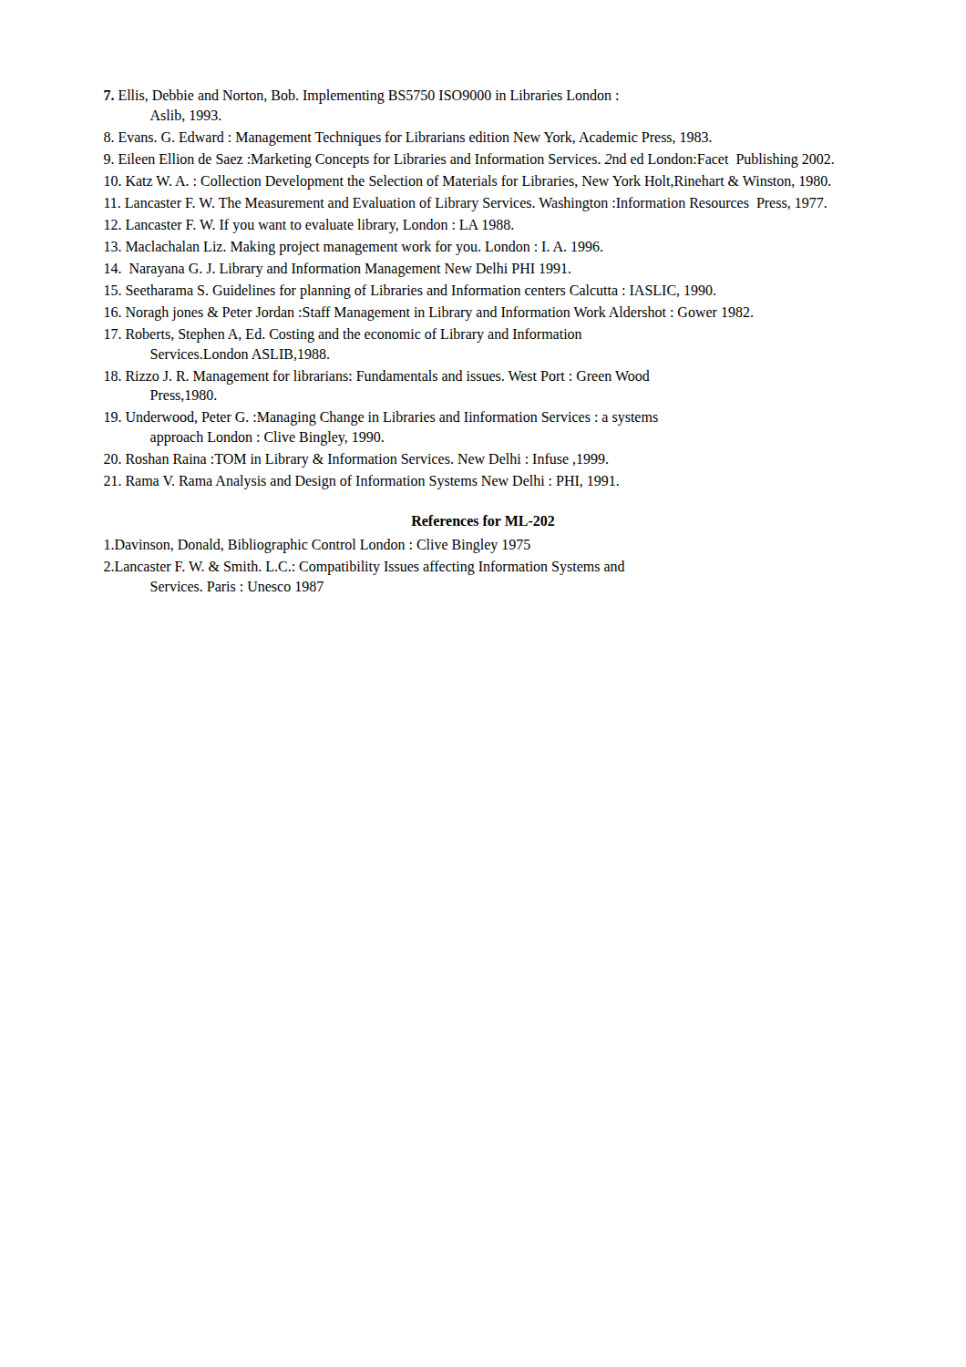7. Ellis, Debbie and Norton, Bob. Implementing BS5750 ISO9000 in Libraries London :
Aslib, 1993.
8. Evans. G. Edward : Management Techniques for Librarians edition New York, Academic Press, 1983.
9. Eileen Ellion de Saez :Marketing Concepts for Libraries and Information Services. 2nd ed London:Facet Publishing 2002.
10. Katz W. A. : Collection Development the Selection of Materials for Libraries, New York Holt,Rinehart & Winston, 1980.
11. Lancaster F. W. The Measurement and Evaluation of Library Services. Washington :Information Resources Press, 1977.
12. Lancaster F. W. If you want to evaluate library, London : LA 1988.
13. Maclachalan Liz. Making project management work for you. London : I. A. 1996.
14. Narayana G. J. Library and Information Management New Delhi PHI 1991.
15. Seetharama S. Guidelines for planning of Libraries and Information centers Calcutta : IASLIC, 1990.
16. Noragh jones & Peter Jordan :Staff Management in Library and Information Work Aldershot : Gower 1982.
17. Roberts, Stephen A, Ed. Costing and the economic of Library and Information
Services.London ASLIB,1988.
18. Rizzo J. R. Management for librarians: Fundamentals and issues. West Port : Green Wood
Press,1980.
19. Underwood, Peter G. :Managing Change in Libraries and Iinformation Services : a systems
approach London : Clive Bingley, 1990.
20. Roshan Raina :TOM in Library & Information Services. New Delhi : Infuse ,1999.
21. Rama V. Rama Analysis and Design of Information Systems New Delhi : PHI, 1991.
References for ML-202
1.Davinson, Donald, Bibliographic Control London : Clive Bingley 1975
2.Lancaster F. W. & Smith. L.C.: Compatibility Issues affecting Information Systems and
Services. Paris : Unesco 1987